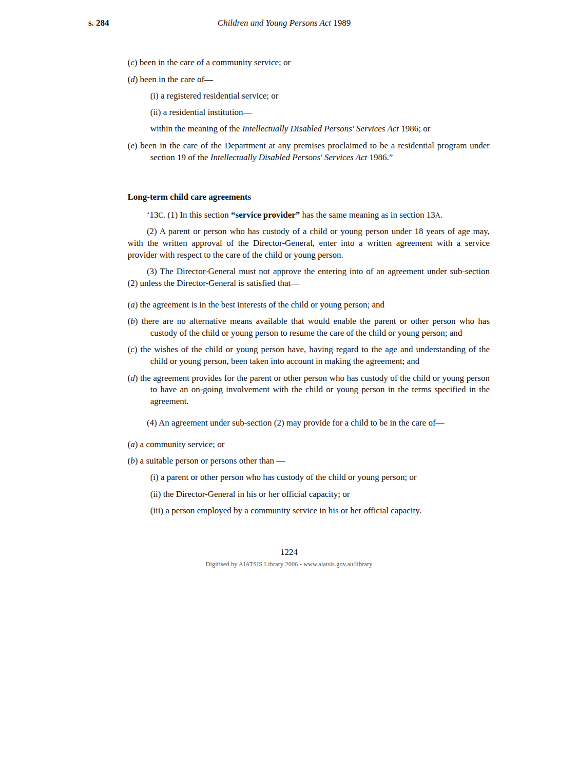s. 284
Children and Young Persons Act 1989
(c) been in the care of a community service; or
(d) been in the care of—
(i) a registered residential service; or
(ii) a residential institution—
within the meaning of the Intellectually Disabled Persons' Services Act 1986; or
(e) been in the care of the Department at any premises proclaimed to be a residential program under section 19 of the Intellectually Disabled Persons' Services Act 1986.”
Long-term child care agreements
‘13C. (1) In this section “service provider” has the same meaning as in section 13A.
(2) A parent or person who has custody of a child or young person under 18 years of age may, with the written approval of the Director-General, enter into a written agreement with a service provider with respect to the care of the child or young person.
(3) The Director-General must not approve the entering into of an agreement under sub-section (2) unless the Director-General is satisfied that—
(a) the agreement is in the best interests of the child or young person; and
(b) there are no alternative means available that would enable the parent or other person who has custody of the child or young person to resume the care of the child or young person; and
(c) the wishes of the child or young person have, having regard to the age and understanding of the child or young person, been taken into account in making the agreement; and
(d) the agreement provides for the parent or other person who has custody of the child or young person to have an on-going involvement with the child or young person in the terms specified in the agreement.
(4) An agreement under sub-section (2) may provide for a child to be in the care of—
(a) a community service; or
(b) a suitable person or persons other than —
(i) a parent or other person who has custody of the child or young person; or
(ii) the Director-General in his or her official capacity; or
(iii) a person employed by a community service in his or her official capacity.
1224
Digitised by AIATSIS Library 2006 - www.aiatsis.gov.au/library